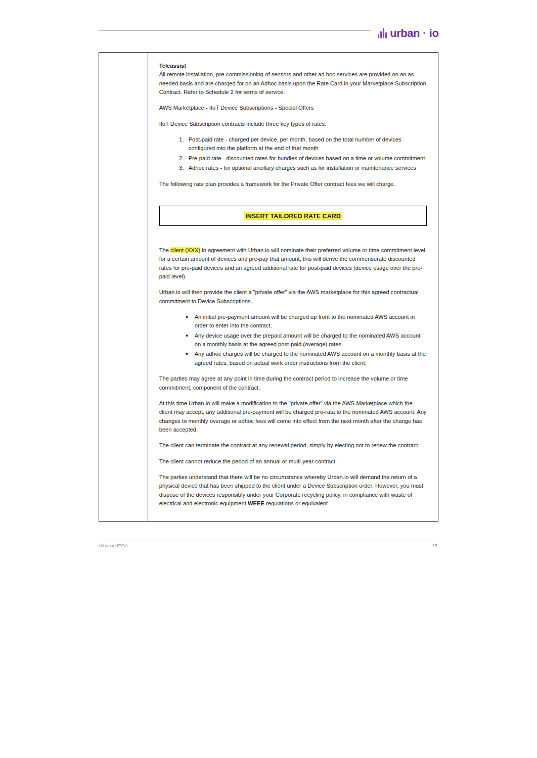urban·io
| | Teleassist All remote installation, pre-commissioning of sensors and other ad hoc services are provided on an as needed basis and are charged for on an Adhoc basis upon the Rate Card in your Marketplace Subscription Contract. Refer to Schedule 2 for terms of service. AWS Marketplace - IIoT Device Subscriptions - Special Offers IIoT Device Subscription contracts include three key types of rates. Post-paid rate - charged per device, per month, based on the total number of devices configured into the platform at the end of that month Pre-paid rate - discounted rates for bundles of devices based on a time or volume commitment Adhoc rates - for optional ancillary charges such as for installation or maintenance services The following rate plan provides a framework for the Private Offer contract fees we will charge. INSERT TAILORED RATE CARD The client (XXX) in agreement with Urban.io will nominate their preferred volume or time commitment level for a certain amount of devices and pre-pay that amount, this will derive the commensurate discounted rates for pre-paid devices and an agreed additional rate for post-paid devices (device usage over the pre-paid level). Urban.io will then provide the client a "private offer" via the AWS marketplace for this agreed contractual commitment to Device Subscriptions. An initial pre-payment amount will be charged up front to the nominated AWS account in order to enter into the contract. Any device usage over the prepaid amount will be charged to the nominated AWS account on a monthly basis at the agreed post-paid (overage) rates. Any adhoc charges will be charged to the nominated AWS account on a monthly basis at the agreed rates, based on actual work order instructions from the client. The parties may agree at any point in time during the contract period to increase the volume or time commitment, component of the contract. At this time Urban.io will make a modification to the "private offer" via the AWS Marketplace which the client may accept, any additional pre-payment will be charged pro-rata to the nominated AWS account. Any changes to monthly overage or adhoc fees will come into effect from the next month after the change has been accepted. The client can terminate the contract at any renewal period, simply by electing not to renew the contract. The client cannot reduce the period of an annual or multi-year contract. The parties understand that there will be no circumstance whereby Urban.io will demand the return of a physical device that has been shipped to the client under a Device Subscription order. However, you must dispose of the devices responsibly under your Corporate recycling policy, in compliance with waste of electrical and electronic equipment WEEE regulations or equivalent |
Urban.io IPOA
15.